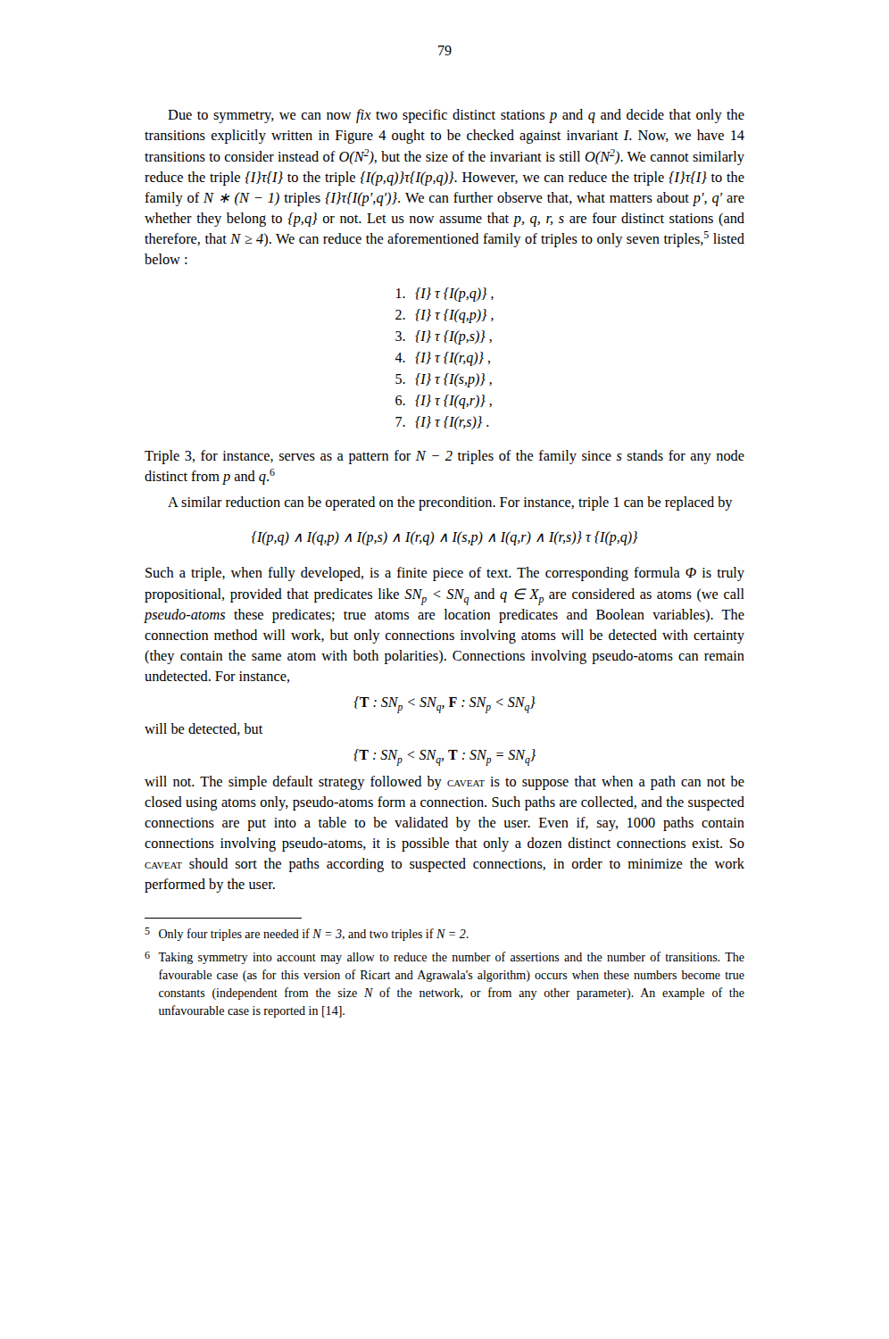79
Due to symmetry, we can now fix two specific distinct stations p and q and decide that only the transitions explicitly written in Figure 4 ought to be checked against invariant I. Now, we have 14 transitions to consider instead of O(N2), but the size of the invariant is still O(N2). We cannot similarly reduce the triple {I}τ{I} to the triple {I(p,q)}τ{I(p,q)}. However, we can reduce the triple {I}τ{I} to the family of N ∗ (N − 1) triples {I}τ{I(p′,q′)}. We can further observe that, what matters about p′, q′ are whether they belong to {p,q} or not. Let us now assume that p, q, r, s are four distinct stations (and therefore, that N ≥ 4). We can reduce the aforementioned family of triples to only seven triples,5 listed below :
1.{I} τ {I(p,q)} ,
2.{I} τ {I(q,p)} ,
3.{I} τ {I(p,s)} ,
4.{I} τ {I(r,q)} ,
5.{I} τ {I(s,p)} ,
6.{I} τ {I(q,r)} ,
7.{I} τ {I(r,s)} .
Triple 3, for instance, serves as a pattern for N − 2 triples of the family since s stands for any node distinct from p and q.6
A similar reduction can be operated on the precondition. For instance, triple 1 can be replaced by
{I(p,q) ∧ I(q,p) ∧ I(p,s) ∧ I(r,q) ∧ I(s,p) ∧ I(q,r) ∧ I(r,s)} τ {I(p,q)}
Such a triple, when fully developed, is a finite piece of text. The corresponding formula Φ is truly propositional, provided that predicates like SNp < SNq and q ∈ Xp are considered as atoms (we call pseudo-atoms these predicates; true atoms are location predicates and Boolean variables). The connection method will work, but only connections involving atoms will be detected with certainty (they contain the same atom with both polarities). Connections involving pseudo-atoms can remain undetected. For instance,
{T : SNp < SNq, F : SNp < SNq}
will be detected, but
{T : SNp < SNq, T : SNp = SNq}
will not. The simple default strategy followed by caveat is to suppose that when a path can not be closed using atoms only, pseudo-atoms form a connection. Such paths are collected, and the suspected connections are put into a table to be validated by the user. Even if, say, 1000 paths contain connections involving pseudo-atoms, it is possible that only a dozen distinct connections exist. So caveat should sort the paths according to suspected connections, in order to minimize the work performed by the user.
5 Only four triples are needed if N = 3, and two triples if N = 2.
6 Taking symmetry into account may allow to reduce the number of assertions and the number of transitions. The favourable case (as for this version of Ricart and Agrawala's algorithm) occurs when these numbers become true constants (independent from the size N of the network, or from any other parameter). An example of the unfavourable case is reported in [14].